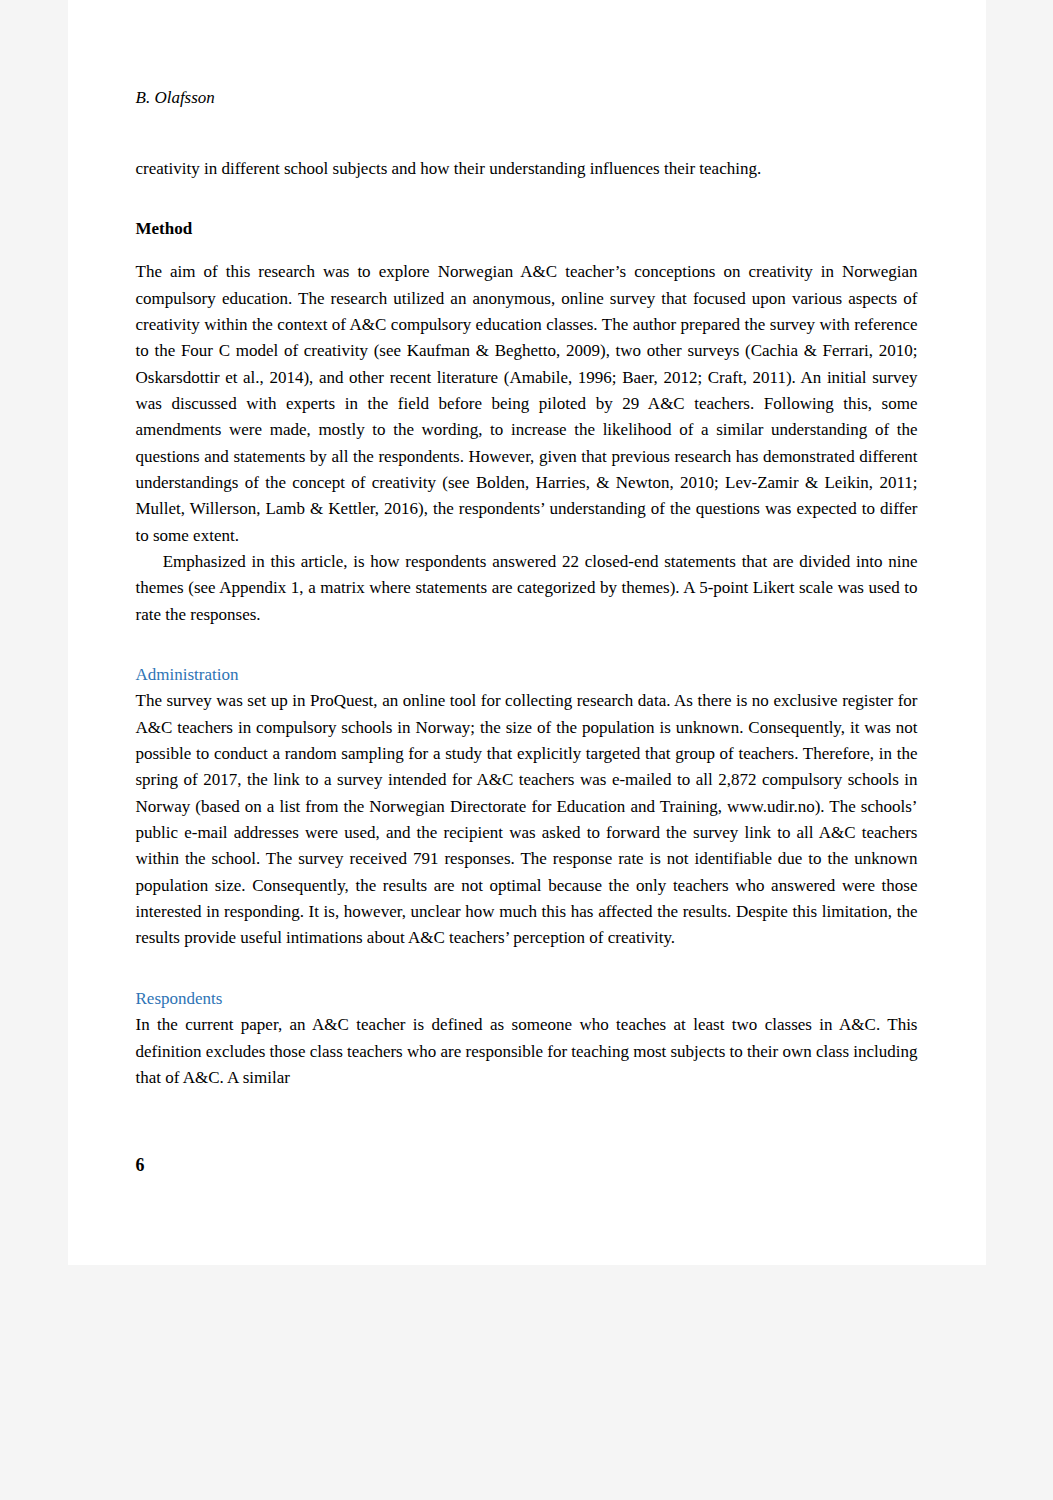B. Olafsson
creativity in different school subjects and how their understanding influences their teaching.
Method
The aim of this research was to explore Norwegian A&C teacher’s conceptions on creativity in Norwegian compulsory education. The research utilized an anonymous, online survey that focused upon various aspects of creativity within the context of A&C compulsory education classes. The author prepared the survey with reference to the Four C model of creativity (see Kaufman & Beghetto, 2009), two other surveys (Cachia & Ferrari, 2010; Oskarsdottir et al., 2014), and other recent literature (Amabile, 1996; Baer, 2012; Craft, 2011). An initial survey was discussed with experts in the field before being piloted by 29 A&C teachers. Following this, some amendments were made, mostly to the wording, to increase the likelihood of a similar understanding of the questions and statements by all the respondents. However, given that previous research has demonstrated different understandings of the concept of creativity (see Bolden, Harries, & Newton, 2010; Lev-Zamir & Leikin, 2011; Mullet, Willerson, Lamb & Kettler, 2016), the respondents’ understanding of the questions was expected to differ to some extent.
Emphasized in this article, is how respondents answered 22 closed-end statements that are divided into nine themes (see Appendix 1, a matrix where statements are categorized by themes). A 5-point Likert scale was used to rate the responses.
Administration
The survey was set up in ProQuest, an online tool for collecting research data. As there is no exclusive register for A&C teachers in compulsory schools in Norway; the size of the population is unknown. Consequently, it was not possible to conduct a random sampling for a study that explicitly targeted that group of teachers. Therefore, in the spring of 2017, the link to a survey intended for A&C teachers was e-mailed to all 2,872 compulsory schools in Norway (based on a list from the Norwegian Directorate for Education and Training, www.udir.no). The schools’ public e-mail addresses were used, and the recipient was asked to forward the survey link to all A&C teachers within the school. The survey received 791 responses. The response rate is not identifiable due to the unknown population size. Consequently, the results are not optimal because the only teachers who answered were those interested in responding. It is, however, unclear how much this has affected the results. Despite this limitation, the results provide useful intimations about A&C teachers’ perception of creativity.
Respondents
In the current paper, an A&C teacher is defined as someone who teaches at least two classes in A&C. This definition excludes those class teachers who are responsible for teaching most subjects to their own class including that of A&C. A similar
6